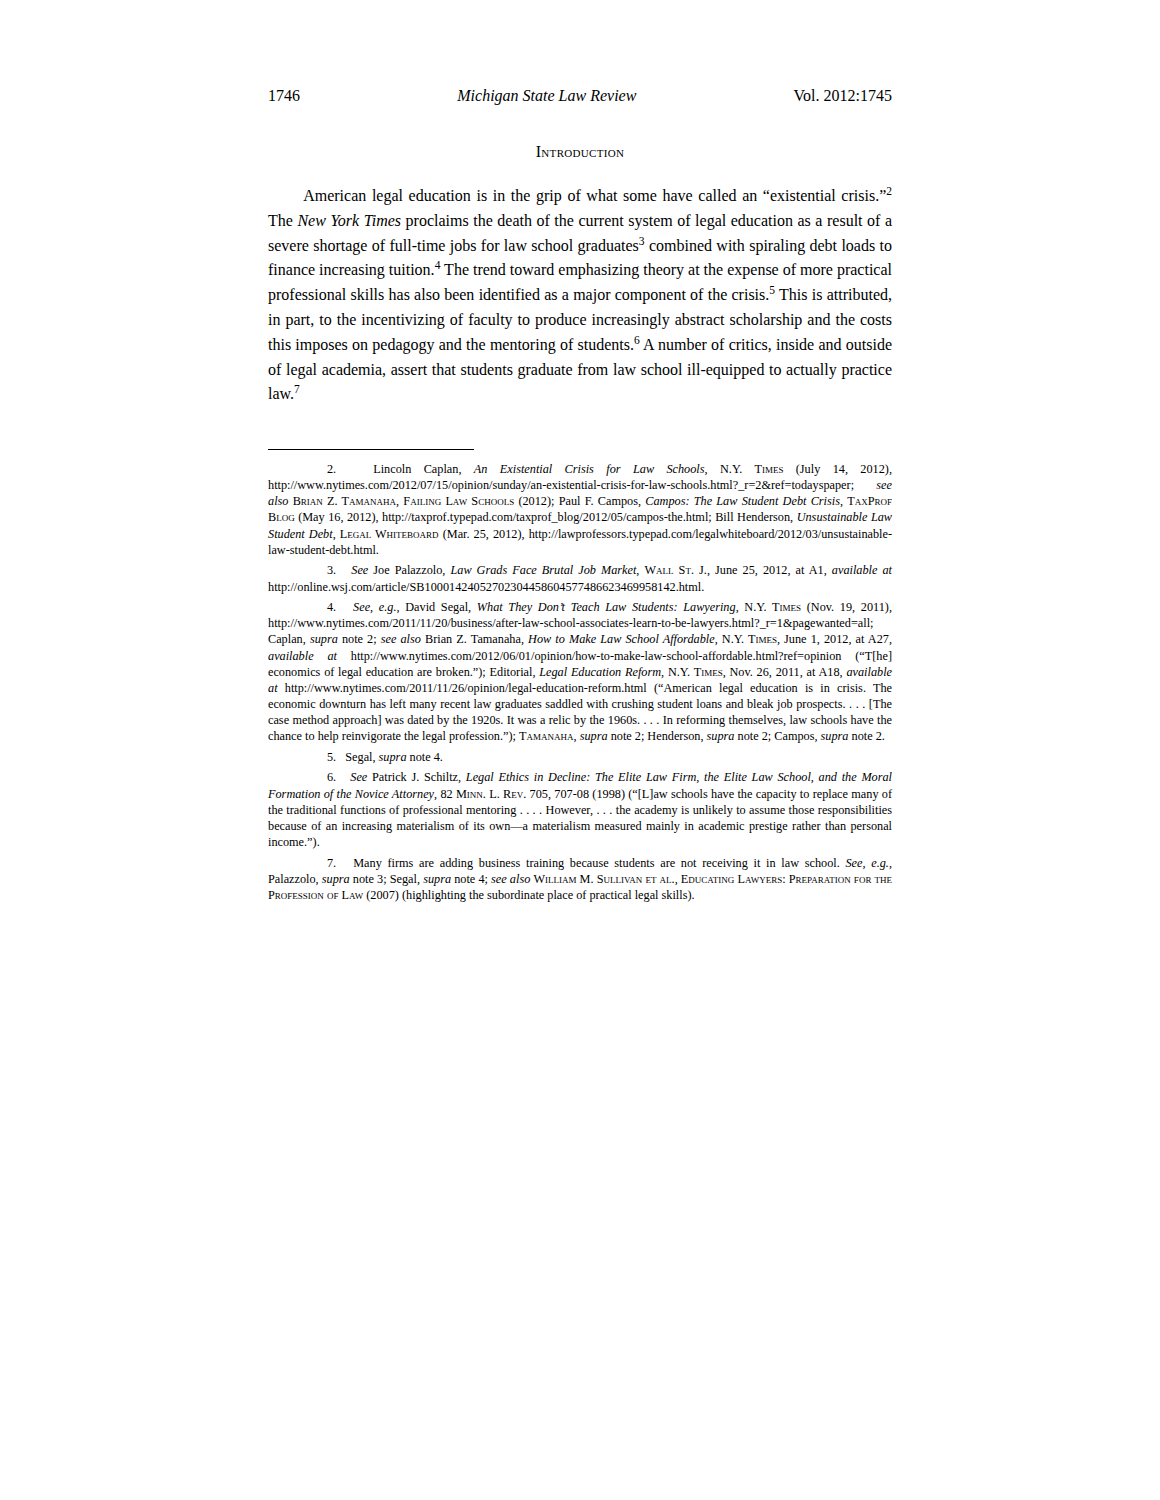1746 Michigan State Law Review Vol. 2012:1745
Introduction
American legal education is in the grip of what some have called an “existential crisis.”2 The New York Times proclaims the death of the current system of legal education as a result of a severe shortage of full-time jobs for law school graduates3 combined with spiraling debt loads to finance increasing tuition.4 The trend toward emphasizing theory at the expense of more practical professional skills has also been identified as a major component of the crisis.5 This is attributed, in part, to the incentivizing of faculty to produce increasingly abstract scholarship and the costs this imposes on pedagogy and the mentoring of students.6 A number of critics, inside and outside of legal academia, assert that students graduate from law school ill-equipped to actually practice law.7
2. Lincoln Caplan, An Existential Crisis for Law Schools, N.Y. Times (July 14, 2012), http://www.nytimes.com/2012/07/15/opinion/sunday/an-existential-crisis-for-law-schools.html?_r=2&ref=todayspaper; see also Brian Z. Tamanaha, Failing Law Schools (2012); Paul F. Campos, Campos: The Law Student Debt Crisis, TaxProf Blog (May 16, 2012), http://taxprof.typepad.com/taxprof_blog/2012/05/campos-the.html; Bill Henderson, Unsustainable Law Student Debt, Legal Whiteboard (Mar. 25, 2012), http://lawprofessors.typepad.com/legalwhiteboard/2012/03/unsustainable-law-student-debt.html.
3. See Joe Palazzolo, Law Grads Face Brutal Job Market, Wall St. J., June 25, 2012, at A1, available at http://online.wsj.com/article/SB10001424052702304458604577486623469958142.html.
4. See, e.g., David Segal, What They Don’t Teach Law Students: Lawyering, N.Y. Times (Nov. 19, 2011), http://www.nytimes.com/2011/11/20/business/after-law-school-associates-learn-to-be-lawyers.html?_r=1&pagewanted=all; Caplan, supra note 2; see also Brian Z. Tamanaha, How to Make Law School Affordable, N.Y. Times, June 1, 2012, at A27, available at http://www.nytimes.com/2012/06/01/opinion/how-to-make-law-school-affordable.html?ref=opinion (“T[he] economics of legal education are broken.”); Editorial, Legal Education Reform, N.Y. Times, Nov. 26, 2011, at A18, available at http://www.nytimes.com/2011/11/26/opinion/legal-education-reform.html (“American legal education is in crisis. The economic downturn has left many recent law graduates saddled with crushing student loans and bleak job prospects. . . . [The case method approach] was dated by the 1920s. It was a relic by the 1960s. . . . In reforming themselves, law schools have the chance to help reinvigorate the legal profession.”); Tamanaha, supra note 2; Henderson, supra note 2; Campos, supra note 2.
5. Segal, supra note 4.
6. See Patrick J. Schiltz, Legal Ethics in Decline: The Elite Law Firm, the Elite Law School, and the Moral Formation of the Novice Attorney, 82 Minn. L. Rev. 705, 707-08 (1998) (“[L]aw schools have the capacity to replace many of the traditional functions of professional mentoring . . . . However, . . . the academy is unlikely to assume those responsibilities because of an increasing materialism of its own—a materialism measured mainly in academic prestige rather than personal income.”).
7. Many firms are adding business training because students are not receiving it in law school. See, e.g., Palazzolo, supra note 3; Segal, supra note 4; see also William M. Sullivan et al., Educating Lawyers: Preparation for the Profession of Law (2007) (highlighting the subordinate place of practical legal skills).